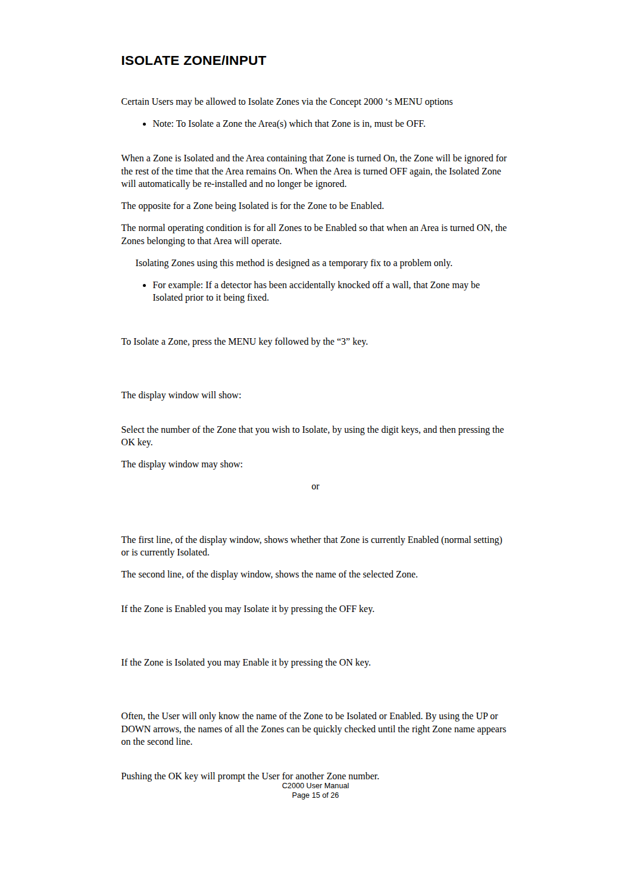ISOLATE ZONE/INPUT
Certain Users may be allowed to Isolate Zones via the Concept 2000 ‘s MENU options
Note: To Isolate a Zone the Area(s) which that Zone is in, must be OFF.
When a Zone is Isolated and the Area containing that Zone is turned On, the Zone will be ignored for the rest of the time that the Area remains On. When the Area is turned OFF again, the Isolated Zone will automatically be re-installed and no longer be ignored.
The opposite for a Zone being Isolated is for the Zone to be Enabled.
The normal operating condition is for all Zones to be Enabled so that when an Area is turned ON, the Zones belonging to that Area will operate.
Isolating Zones using this method is designed as a temporary fix to a problem only.
For example: If a detector has been accidentally knocked off a wall, that Zone may be Isolated prior to it being fixed.
To Isolate a Zone, press the MENU key followed by the “3” key.
The display window will show:
Select the number of the Zone that you wish to Isolate, by using the digit keys, and then pressing the OK key.
The display window may show:
or
The first line, of the display window, shows whether that Zone is currently Enabled (normal setting) or is currently Isolated.
The second line, of the display window, shows the name of the selected Zone.
If the Zone is Enabled you may Isolate it by pressing the OFF key.
If the Zone is Isolated you may Enable it by pressing the ON key.
Often, the User will only know the name of the Zone to be Isolated or Enabled. By using the UP or DOWN arrows, the names of all the Zones can be quickly checked until the right Zone name appears on the second line.
Pushing the OK key will prompt the User for another Zone number.
C2000 User Manual
Page 15 of 26